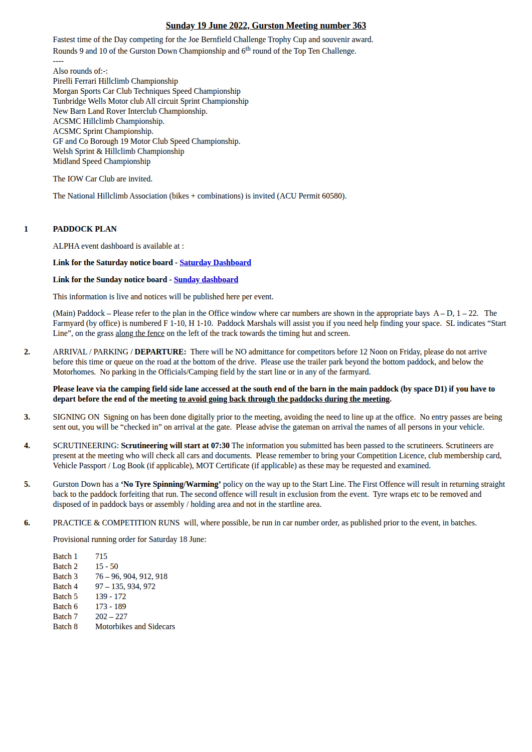Sunday 19 June 2022, Gurston Meeting number 363
Fastest time of the Day competing for the Joe Bernfield Challenge Trophy Cup and souvenir award.
Rounds 9 and 10 of the Gurston Down Championship and 6th round of the Top Ten Challenge.
----
Also rounds of:-:
Pirelli Ferrari Hillclimb Championship
Morgan Sports Car Club Techniques Speed Championship
Tunbridge Wells Motor club All circuit Sprint Championship
New Barn Land Rover Interclub Championship.
ACSMC Hillclimb Championship.
ACSMC Sprint Championship.
GF and Co Borough 19 Motor Club Speed Championship.
Welsh Sprint & Hillclimb Championship
Midland Speed Championship
The IOW Car Club are invited.
The National Hillclimb Association (bikes + combinations) is invited (ACU Permit 60580).
1
PADDOCK PLAN
ALPHA event dashboard is available at :
Link for the Saturday notice board - Saturday Dashboard
Link for the Sunday notice board - Sunday dashboard
This information is live and notices will be published here per event.
(Main) Paddock – Please refer to the plan in the Office window where car numbers are shown in the appropriate bays A – D, 1 – 22. The Farmyard (by office) is numbered F 1-10, H 1-10. Paddock Marshals will assist you if you need help finding your space. SL indicates “Start Line”, on the grass along the fence on the left of the track towards the timing hut and screen.
2.
ARRIVAL / PARKING / DEPARTURE: There will be NO admittance for competitors before 12 Noon on Friday, please do not arrive before this time or queue on the road at the bottom of the drive. Please use the trailer park beyond the bottom paddock, and below the Motorhomes. No parking in the Officials/Camping field by the start line or in any of the farmyard.
Please leave via the camping field side lane accessed at the south end of the barn in the main paddock (by space D1) if you have to depart before the end of the meeting to avoid going back through the paddocks during the meeting.
3.
SIGNING ON Signing on has been done digitally prior to the meeting, avoiding the need to line up at the office. No entry passes are being sent out, you will be “checked in” on arrival at the gate. Please advise the gateman on arrival the names of all persons in your vehicle.
4.
SCRUTINEERING: Scrutineering will start at 07:30 The information you submitted has been passed to the scrutineers. Scrutineers are present at the meeting who will check all cars and documents. Please remember to bring your Competition Licence, club membership card, Vehicle Passport / Log Book (if applicable), MOT Certificate (if applicable) as these may be requested and examined.
5.
Gurston Down has a ‘No Tyre Spinning/Warming’ policy on the way up to the Start Line. The First Offence will result in returning straight back to the paddock forfeiting that run. The second offence will result in exclusion from the event. Tyre wraps etc to be removed and disposed of in paddock bays or assembly / holding area and not in the startline area.
6.
PRACTICE & COMPETITION RUNS will, where possible, be run in car number order, as published prior to the event, in batches.
Provisional running order for Saturday 18 June:
| Batch 1 | 715 |
| Batch 2 | 15 - 50 |
| Batch 3 | 76 – 96, 904, 912, 918 |
| Batch 4 | 97 – 135, 934, 972 |
| Batch 5 | 139 - 172 |
| Batch 6 | 173 - 189 |
| Batch 7 | 202 – 227 |
| Batch 8 | Motorbikes and Sidecars |